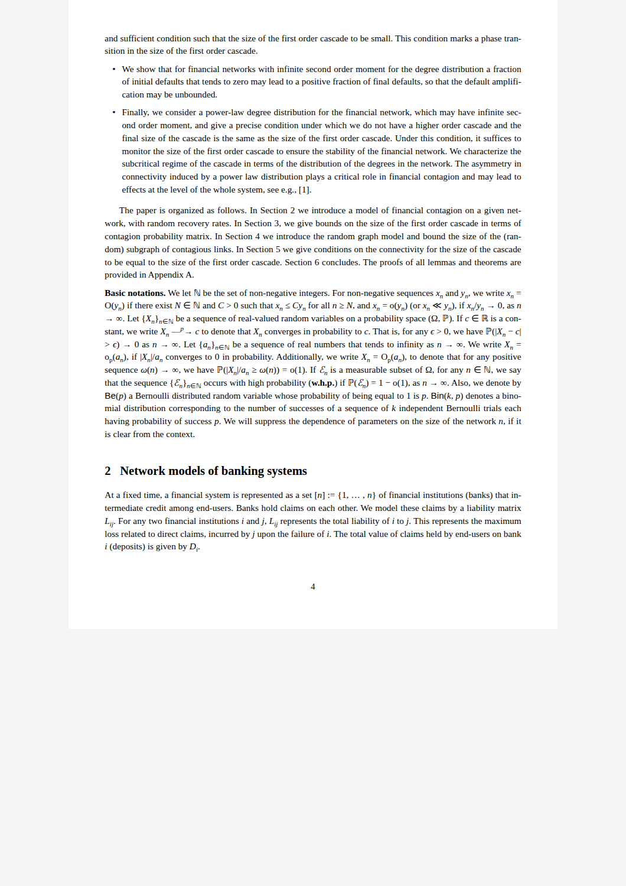and sufficient condition such that the size of the first order cascade to be small. This condition marks a phase transition in the size of the first order cascade.
We show that for financial networks with infinite second order moment for the degree distribution a fraction of initial defaults that tends to zero may lead to a positive fraction of final defaults, so that the default amplification may be unbounded.
Finally, we consider a power-law degree distribution for the financial network, which may have infinite second order moment, and give a precise condition under which we do not have a higher order cascade and the final size of the cascade is the same as the size of the first order cascade. Under this condition, it suffices to monitor the size of the first order cascade to ensure the stability of the financial network. We characterize the subcritical regime of the cascade in terms of the distribution of the degrees in the network. The asymmetry in connectivity induced by a power law distribution plays a critical role in financial contagion and may lead to effects at the level of the whole system, see e.g., [1].
The paper is organized as follows. In Section 2 we introduce a model of financial contagion on a given network, with random recovery rates. In Section 3, we give bounds on the size of the first order cascade in terms of contagion probability matrix. In Section 4 we introduce the random graph model and bound the size of the (random) subgraph of contagious links. In Section 5 we give conditions on the connectivity for the size of the cascade to be equal to the size of the first order cascade. Section 6 concludes. The proofs of all lemmas and theorems are provided in Appendix A.
Basic notations. We let ℕ be the set of non-negative integers. For non-negative sequences xn and yn, we write xn = O(yn) if there exist N ∈ ℕ and C > 0 such that xn ≤ Cyn for all n ≥ N, and xn = o(yn) (or xn ≪ yn), if xn/yn → 0, as n → ∞. Let {Xn}n∈ℕ be a sequence of real-valued random variables on a probability space (Ω, ℙ). If c ∈ ℝ is a constant, we write Xn —p→ c to denote that Xn converges in probability to c. That is, for any ϵ > 0, we have ℙ(|Xn − c| > ϵ) → 0 as n → ∞. Let {an}n∈ℕ be a sequence of real numbers that tends to infinity as n → ∞. We write Xn = op(an), if |Xn|/an converges to 0 in probability. Additionally, we write Xn = Op(an), to denote that for any positive sequence ω(n) → ∞, we have ℙ(|Xn|/an ≥ ω(n)) = o(1). If ℰn is a measurable subset of Ω, for any n ∈ ℕ, we say that the sequence {ℰn}n∈ℕ occurs with high probability (w.h.p.) if ℙ(ℰn) = 1 − o(1), as n → ∞. Also, we denote by Be(p) a Bernoulli distributed random variable whose probability of being equal to 1 is p. Bin(k, p) denotes a binomial distribution corresponding to the number of successes of a sequence of k independent Bernoulli trials each having probability of success p. We will suppress the dependence of parameters on the size of the network n, if it is clear from the context.
2 Network models of banking systems
At a fixed time, a financial system is represented as a set [n] := {1, … , n} of financial institutions (banks) that intermediate credit among end-users. Banks hold claims on each other. We model these claims by a liability matrix Lij. For any two financial institutions i and j, Lij represents the total liability of i to j. This represents the maximum loss related to direct claims, incurred by j upon the failure of i. The total value of claims held by end-users on bank i (deposits) is given by Di.
4